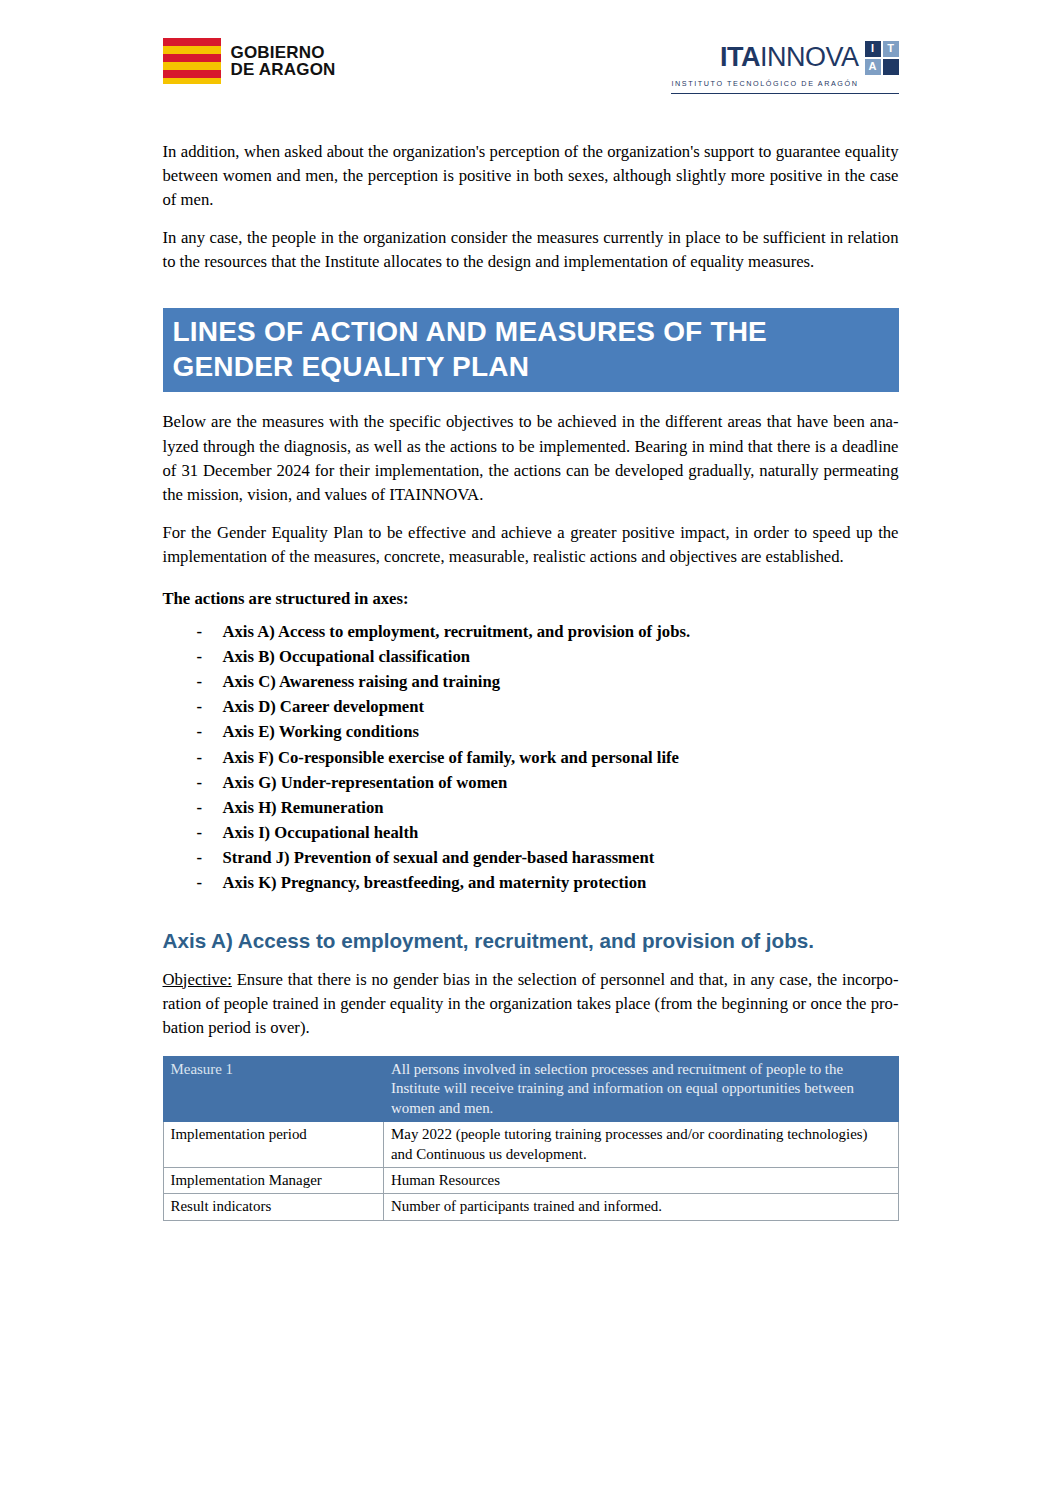Gobierno
de Aragon
ITAINNOVA
IT A
Instituto Tecnológico de Aragón
In addition, when asked about the organization's perception of the organization's support to guarantee equality between women and men, the perception is positive in both sexes, although slightly more positive in the case of men.
In any case, the people in the organization consider the measures currently in place to be sufficient in relation to the resources that the Institute allocates to the design and implementation of equality measures.
LINES OF ACTION AND MEASURES OF THE GENDER EQUALITY PLAN
Below are the measures with the specific objectives to be achieved in the different areas that have been analyzed through the diagnosis, as well as the actions to be implemented. Bearing in mind that there is a deadline of 31 December 2024 for their implementation, the actions can be developed gradually, naturally permeating the mission, vision, and values of ITAINNOVA.
For the Gender Equality Plan to be effective and achieve a greater positive impact, in order to speed up the implementation of the measures, concrete, measurable, realistic actions and objectives are established.
The actions are structured in axes:
Axis A) Access to employment, recruitment, and provision of jobs.
Axis B) Occupational classification
Axis C) Awareness raising and training
Axis D) Career development
Axis E) Working conditions
Axis F) Co-responsible exercise of family, work and personal life
Axis G) Under-representation of women
Axis H) Remuneration
Axis I) Occupational health
Strand J) Prevention of sexual and gender-based harassment
Axis K) Pregnancy, breastfeeding, and maternity protection
Axis A) Access to employment, recruitment, and provision of jobs.
Objective: Ensure that there is no gender bias in the selection of personnel and that, in any case, the incorporation of people trained in gender equality in the organization takes place (from the beginning or once the probation period is over).
| Measure 1 | All persons involved in selection processes and recruitment of people to the Institute will receive training and information on equal opportunities between women and men. |
| Implementation period | May 2022 (people tutoring training processes and/or coordinating technologies) and Continuous us development. |
| Implementation Manager | Human Resources |
| Result indicators | Number of participants trained and informed. |